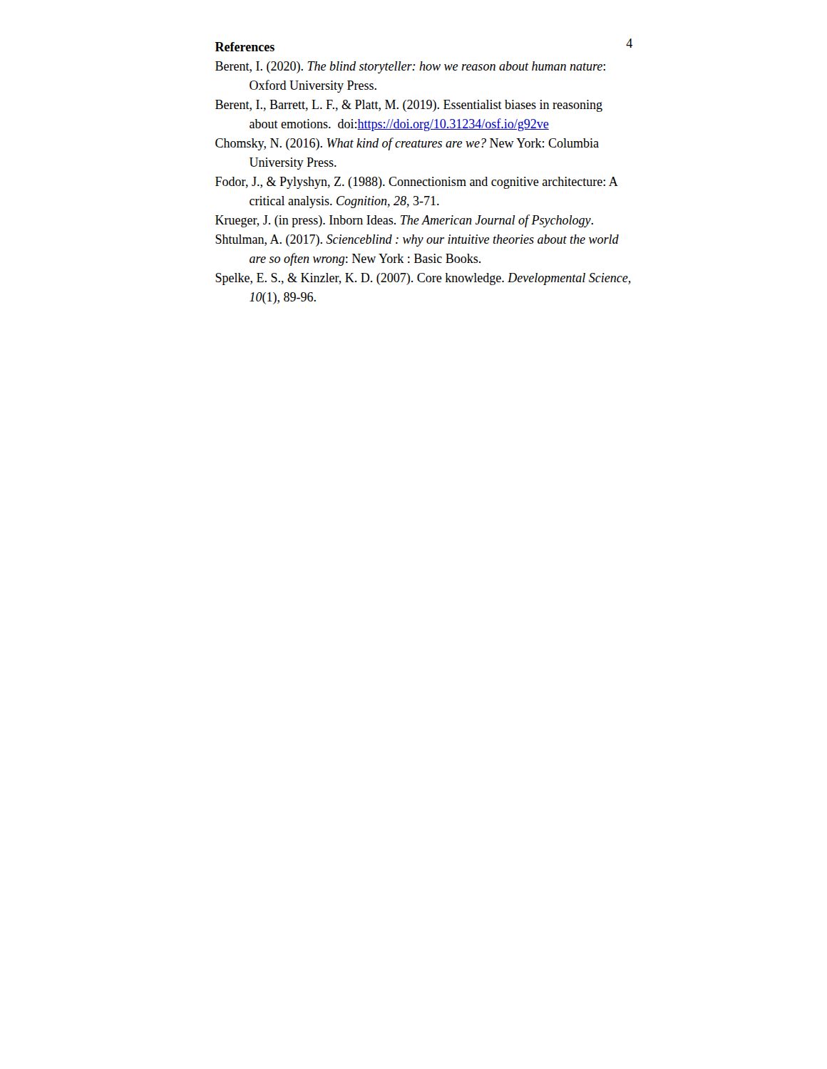4
References
Berent, I. (2020). The blind storyteller: how we reason about human nature: Oxford University Press.
Berent, I., Barrett, L. F., & Platt, M. (2019). Essentialist biases in reasoning about emotions. doi:https://doi.org/10.31234/osf.io/g92ve
Chomsky, N. (2016). What kind of creatures are we? New York: Columbia University Press.
Fodor, J., & Pylyshyn, Z. (1988). Connectionism and cognitive architecture: A critical analysis. Cognition, 28, 3-71.
Krueger, J. (in press). Inborn Ideas. The American Journal of Psychology.
Shtulman, A. (2017). Scienceblind : why our intuitive theories about the world are so often wrong: New York : Basic Books.
Spelke, E. S., & Kinzler, K. D. (2007). Core knowledge. Developmental Science, 10(1), 89-96.